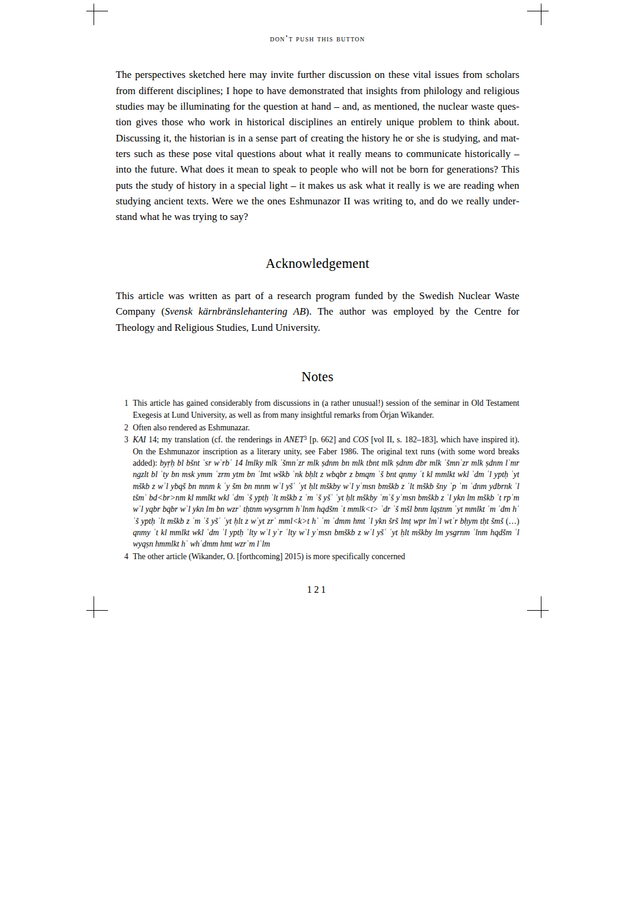don’t push this button
The perspectives sketched here may invite further discussion on these vital issues from scholars from different disciplines; I hope to have demonstrated that insights from philology and religious studies may be illuminating for the question at hand – and, as mentioned, the nuclear waste question gives those who work in historical disciplines an entirely unique problem to think about. Discussing it, the historian is in a sense part of creating the history he or she is studying, and matters such as these pose vital questions about what it really means to communicate historically – into the future. What does it mean to speak to people who will not be born for generations? This puts the study of history in a special light – it makes us ask what it really is we are reading when studying ancient texts. Were we the ones Eshmunazor II was writing to, and do we really understand what he was trying to say?
Acknowledgement
This article was written as part of a research program funded by the Swedish Nuclear Waste Company (Svensk kärnbränslehantering AB). The author was employed by the Centre for Theology and Religious Studies, Lund University.
Notes
1 This article has gained considerably from discussions in (a rather unusual!) session of the seminar in Old Testament Exegesis at Lund University, as well as from many insightful remarks from Örjan Wikander.
2 Often also rendered as Eshmunazar.
3 KAI 14; my translation (cf. the renderings in ANET3 [p. 662] and COS [vol II, s. 182–183], which have inspired it). On the Eshmunazor inscription as a literary unity, see Faber 1986. The original text runs (with some word breaks added): byṛḥ bl bšnt ʿsr wʿrbʿ 14 lmlky mlk ʿšmnʿzr mlk ṣdnm bn mlk tbnt mlk ṣdnm dbr mlk ʿšmnʿzr mlk ṣdnm lʿmr ngzlt bl ʿty bn msk ymm ʿzrm ytm bn ʿlmt wškb ʿnk bḥlt z wbqbr z bmqm ʿš bnt qnmy ʿt kl mmlkt wkl ʿdm ʿl yptḥ ʿyt mškb z wʿl ybqš bn mnm k ʿy šm bn mnm wʿl yšʿ ʿyt ḥlt mškby wʿl yʿmsn bmškb z ʿlt mškb šny ʿp ʿm ʿdnm ydbrnk ʿl tšmʿ bd<br>nm kl mmlkt wkl ʿdm ʿš yptḥ ʿlt mškb z ʿm ʿš yšʿ ʿyt ḥlt mškby ʿmʿš yʿmsn bmškb z ʿl ykn lm mškb ʿt rpʿm wʿl yqbr bqbr wʿl ykn lm bn wzrʿ tḥtnm wysgrnm hʿlnm hqdšm ʿt mmlk<t> ʿdr ʿš mšl bnm lqṣtnm ʿyt mmlkt ʿm ʿdm hʿ ʿš yptḥ ʿlt mškb z ʿm ʿš yšʿ ʿyt ḥlt z wʿyt zrʿ mml<k>t hʿ ʿm ʿdmm hmt ʿl ykn šrš lmṭ wpr lmʿl wtʿr bḥym tḥt šmš (…) qnmy ʿt kl mmlkt wkl ʿdm ʿl yptḥ ʿlty wʿl yʿr ʿlty wʿl yʿmsn bmškb z wʿl yšʿ ʿyt ḥlt mškby lm ysgrnm ʿlnm hqdšm ʿl wyqṣn hmmlkt hʿ whʿdmm hmt wzrʿm lʿlm
4 The other article (Wikander, O. [forthcoming] 2015) is more specifically concerned
121